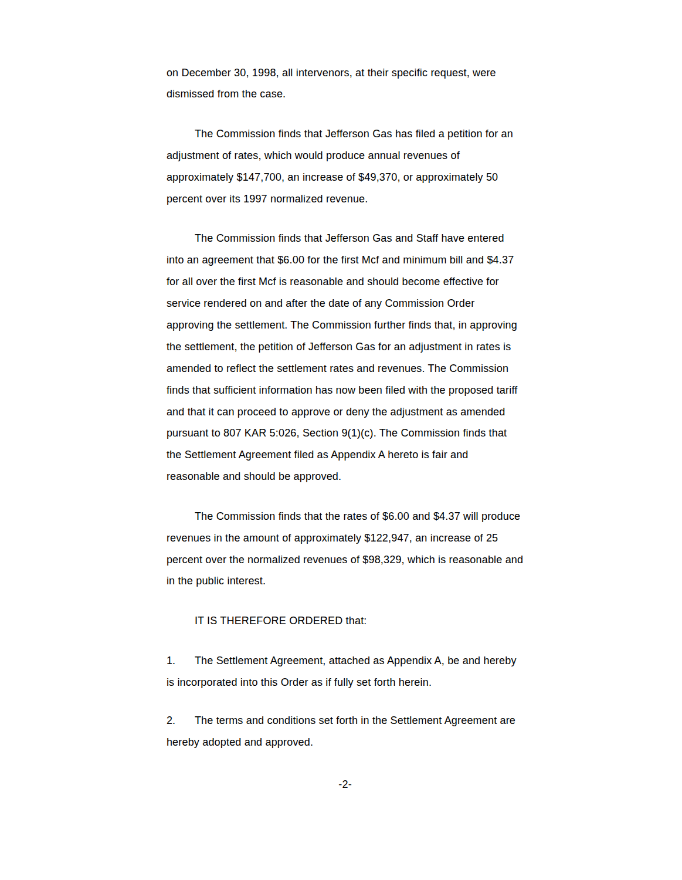on December 30, 1998, all intervenors, at their specific request, were dismissed from the case.
The Commission finds that Jefferson Gas has filed a petition for an adjustment of rates, which would produce annual revenues of approximately $147,700, an increase of $49,370, or approximately 50 percent over its 1997 normalized revenue.
The Commission finds that Jefferson Gas and Staff have entered into an agreement that $6.00 for the first Mcf and minimum bill and $4.37 for all over the first Mcf is reasonable and should become effective for service rendered on and after the date of any Commission Order approving the settlement. The Commission further finds that, in approving the settlement, the petition of Jefferson Gas for an adjustment in rates is amended to reflect the settlement rates and revenues. The Commission finds that sufficient information has now been filed with the proposed tariff and that it can proceed to approve or deny the adjustment as amended pursuant to 807 KAR 5:026, Section 9(1)(c). The Commission finds that the Settlement Agreement filed as Appendix A hereto is fair and reasonable and should be approved.
The Commission finds that the rates of $6.00 and $4.37 will produce revenues in the amount of approximately $122,947, an increase of 25 percent over the normalized revenues of $98,329, which is reasonable and in the public interest.
IT IS THEREFORE ORDERED that:
1. The Settlement Agreement, attached as Appendix A, be and hereby is incorporated into this Order as if fully set forth herein.
2. The terms and conditions set forth in the Settlement Agreement are hereby adopted and approved.
-2-